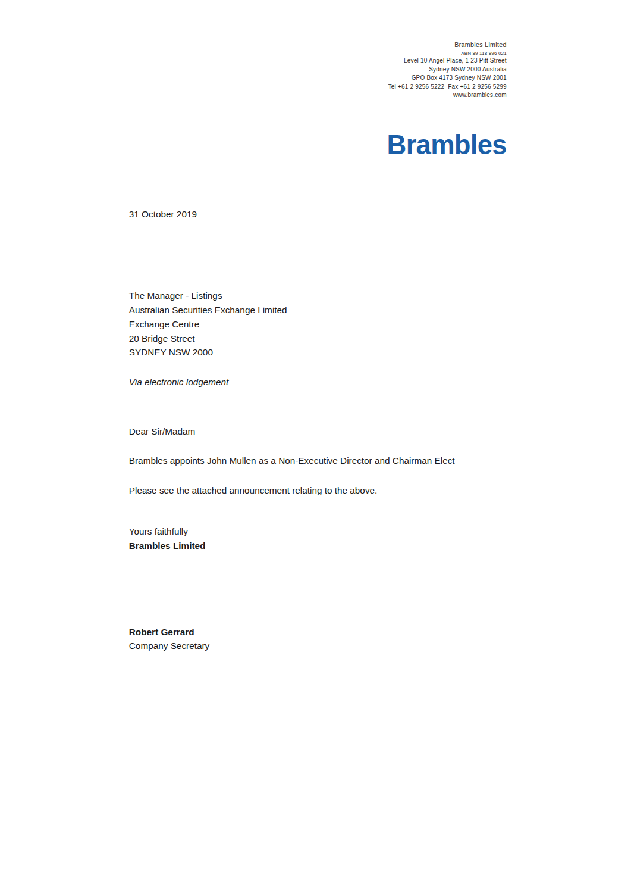Brambles Limited
ABN 89 118 896 021
Level 10 Angel Place, 1 23 Pitt Street
Sydney NSW 2000 Australia
GPO Box 4173 Sydney NSW 2001
Tel +61 2 9256 5222 Fax +61 2 9256 5299
www.brambles.com
Brambles
31 October 2019
The Manager - Listings
Australian Securities Exchange Limited
Exchange Centre
20 Bridge Street
SYDNEY NSW 2000
Via electronic lodgement
Dear Sir/Madam
Brambles appoints John Mullen as a Non-Executive Director and Chairman Elect
Please see the attached announcement relating to the above.
Yours faithfully
Brambles Limited
Robert Gerrard
Company Secretary